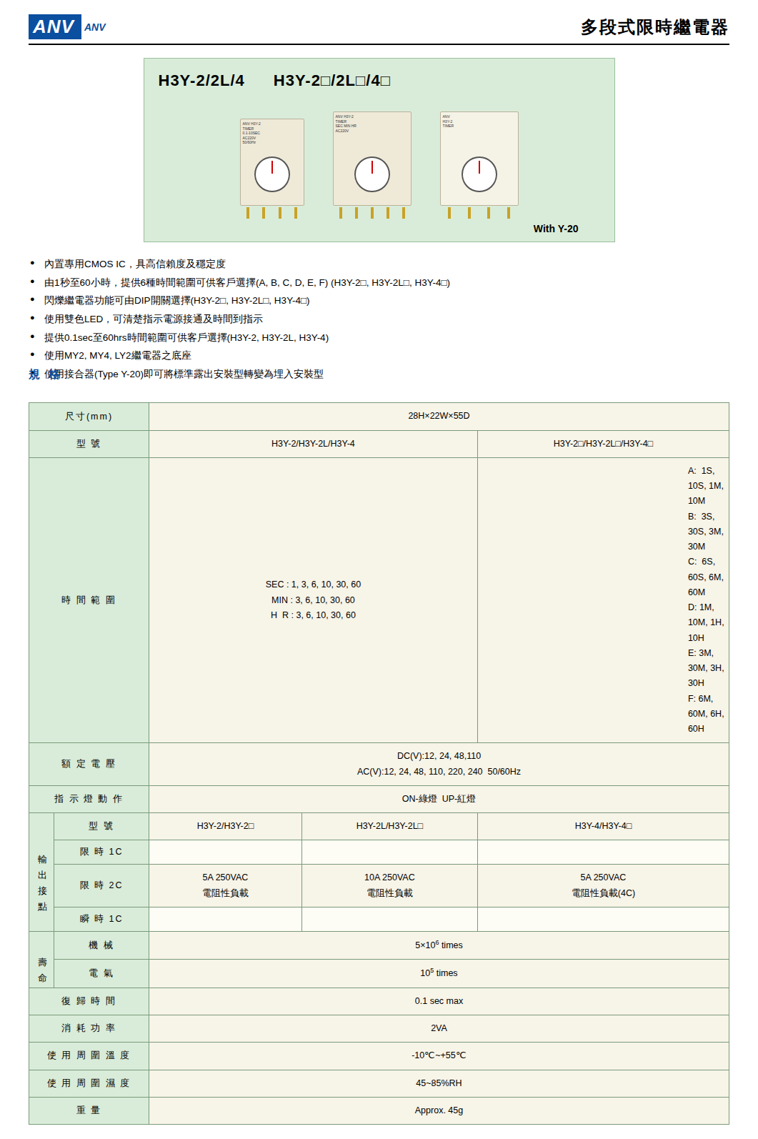ANV
ANV
多段式限時繼電器
H3Y-2/2L/4 H3Y-2□/2L□/4□
ANV H3Y-2
TIMER
0.1-10SEC
AC220V
50/60Hz
ANV H3Y-2
TIMER
SEC MIN HR
AC220V
ANV
H3Y-2
TIMER
With Y-20
內置專用CMOS IC，具高信賴度及穩定度
由1秒至60小時，提供6種時間範圍可供客戶選擇(A, B, C, D, E, F) (H3Y-2□, H3Y-2L□, H3Y-4□)
閃爍繼電器功能可由DIP開關選擇(H3Y-2□, H3Y-2L□, H3Y-4□)
使用雙色LED，可清楚指示電源接通及時間到指示
提供0.1sec至60hrs時間範圍可供客戶選擇(H3Y-2, H3Y-2L, H3Y-4)
使用MY2, MY4, LY2繼電器之底座
使用接合器(Type Y-20)即可將標準露出安裝型轉變為埋入安裝型
規 格
| 尺寸(mm) | 28H×22W×55D |
| 型 號 | H3Y-2/H3Y-2L/H3Y-4 | H3Y-2□/H3Y-2L□/H3Y-4□ |
| 時 間 範 圍 | SEC : 1, 3, 6, 10, 30, 60 MIN : 3, 6, 10, 30, 60 H R : 3, 6, 10, 30, 60 | A: 1S, 10S, 1M, 10M B: 3S, 30S, 3M, 30M C: 6S, 60S, 6M, 60M D: 1M, 10M, 1H, 10H E: 3M, 30M, 3H, 30H F: 6M, 60M, 6H, 60H |
| 額 定 電 壓 | DC(V):12, 24, 48,110 AC(V):12, 24, 48, 110, 220, 240 50/60Hz |
| 指 示 燈 動 作 | ON-綠燈 UP-紅燈 |
| 輸 出 接 點 | 型 號 | H3Y-2/H3Y-2□ | H3Y-2L/H3Y-2L□ | H3Y-4/H3Y-4□ |
| 限 時 1C | | | |
| 限 時 2C | 5A 250VAC 電阻性負載 | 10A 250VAC 電阻性負載 | 5A 250VAC 電阻性負載(4C) |
| 瞬 時 1C | | | |
| 壽 命 | 機 械 | 5×10 6 times |
| 電 氣 | 10 5 times |
| 復 歸 時 間 | 0.1 sec max |
| 消 耗 功 率 | 2VA |
| 使 用 周 圍 溫 度 | -10℃~+55℃ |
| 使 用 周 圍 濕 度 | 45~85%RH |
| 重 量 | Approx. 45g |